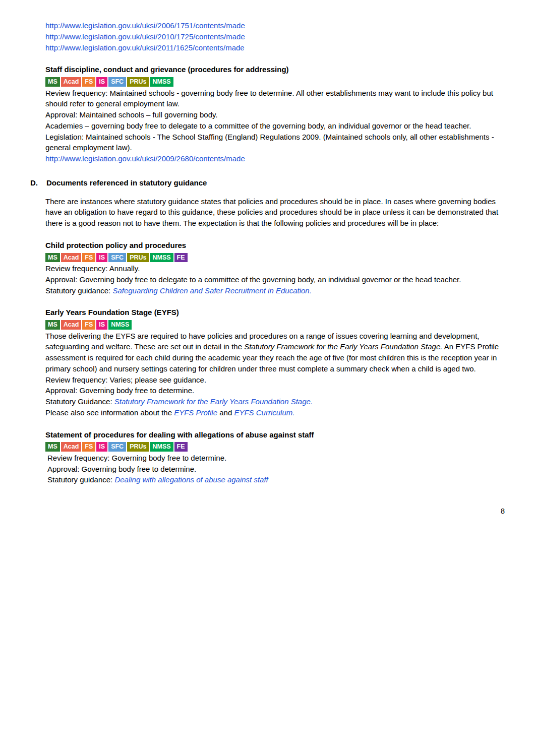http://www.legislation.gov.uk/uksi/2006/1751/contents/made http://www.legislation.gov.uk/uksi/2010/1725/contents/made http://www.legislation.gov.uk/uksi/2011/1625/contents/made
Staff discipline, conduct and grievance (procedures for addressing)
MS Acad FS IS SFC PRUs NMSS
Review frequency: Maintained schools - governing body free to determine. All other establishments may want to include this policy but should refer to general employment law.
Approval: Maintained schools – full governing body.
Academies – governing body free to delegate to a committee of the governing body, an individual governor or the head teacher.
Legislation: Maintained schools - The School Staffing (England) Regulations 2009. (Maintained schools only, all other establishments - general employment law).
http://www.legislation.gov.uk/uksi/2009/2680/contents/made
D. Documents referenced in statutory guidance
There are instances where statutory guidance states that policies and procedures should be in place. In cases where governing bodies have an obligation to have regard to this guidance, these policies and procedures should be in place unless it can be demonstrated that there is a good reason not to have them. The expectation is that the following policies and procedures will be in place:
Child protection policy and procedures
MS Acad FS IS SFC PRUs NMSS FE
Review frequency: Annually.
Approval: Governing body free to delegate to a committee of the governing body, an individual governor or the head teacher.
Statutory guidance: Safeguarding Children and Safer Recruitment in Education.
Early Years Foundation Stage (EYFS)
MS Acad FS IS NMSS
Those delivering the EYFS are required to have policies and procedures on a range of issues covering learning and development, safeguarding and welfare. These are set out in detail in the Statutory Framework for the Early Years Foundation Stage. An EYFS Profile assessment is required for each child during the academic year they reach the age of five (for most children this is the reception year in primary school) and nursery settings catering for children under three must complete a summary check when a child is aged two.
Review frequency: Varies; please see guidance.
Approval: Governing body free to determine.
Statutory Guidance: Statutory Framework for the Early Years Foundation Stage.
Please also see information about the EYFS Profile and EYFS Curriculum.
Statement of procedures for dealing with allegations of abuse against staff
MS Acad FS IS SFC PRUs NMSS FE
Review frequency: Governing body free to determine.
Approval: Governing body free to determine.
Statutory guidance: Dealing with allegations of abuse against staff
8